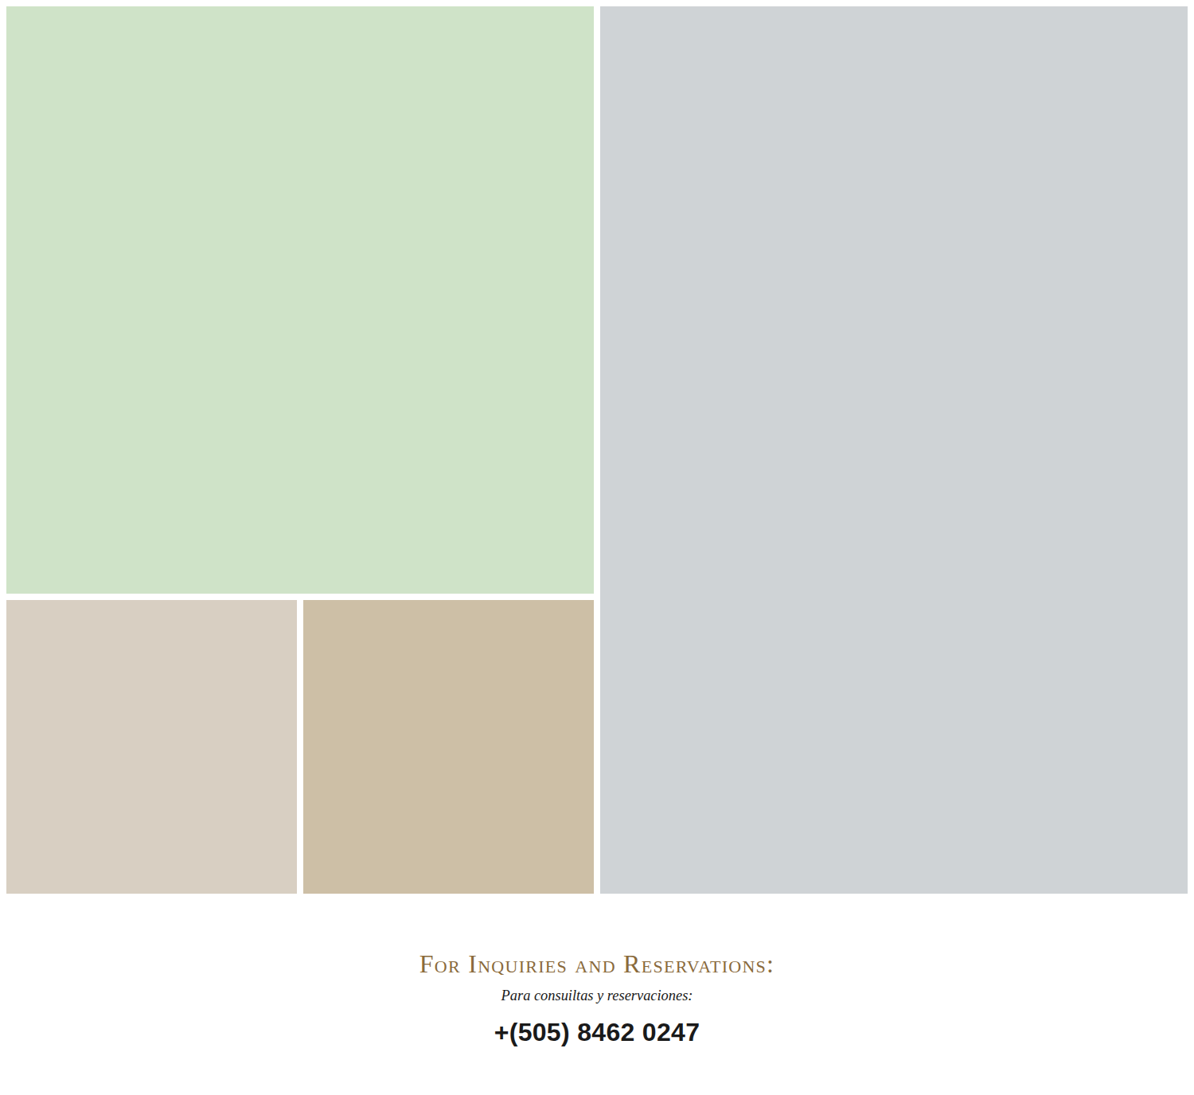Giant lawn games on the beachfront grass
Spa treatment in a beachside cabana
Children's wooden playground
Children playing at the shoreline
For Inquiries and Reservations:
Para consuiltas y reservaciones:
+(505) 8462 0247